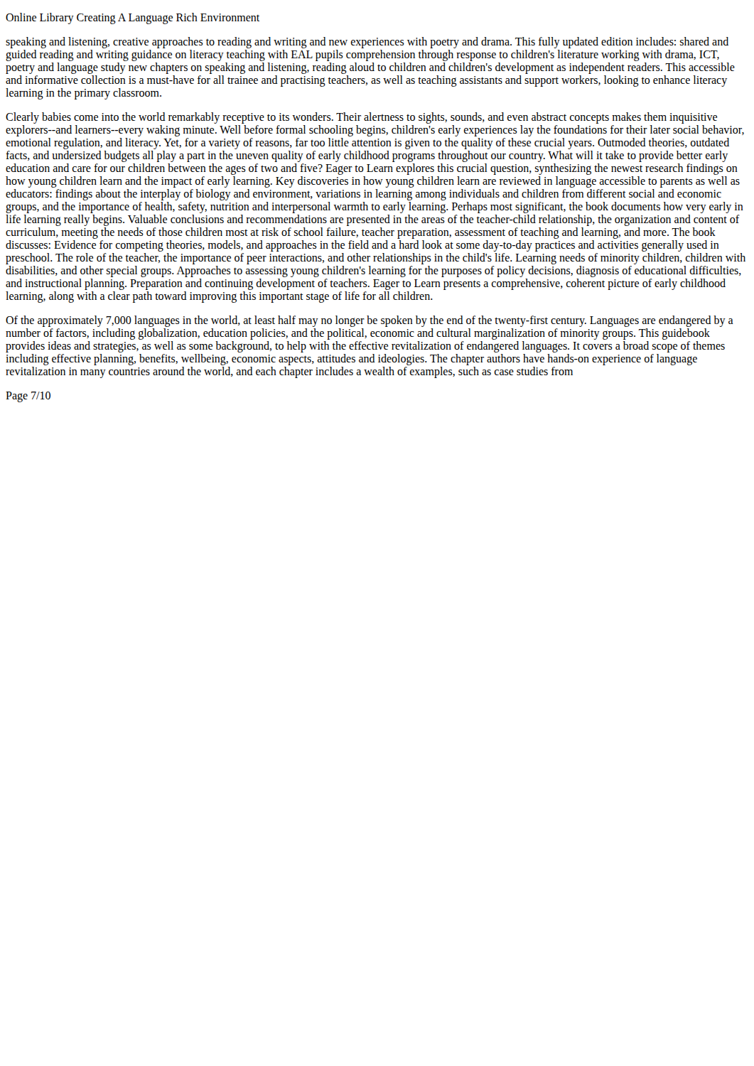Online Library Creating A Language Rich Environment
speaking and listening, creative approaches to reading and writing and new experiences with poetry and drama. This fully updated edition includes: shared and guided reading and writing guidance on literacy teaching with EAL pupils comprehension through response to children's literature working with drama, ICT, poetry and language study new chapters on speaking and listening, reading aloud to children and children's development as independent readers. This accessible and informative collection is a must-have for all trainee and practising teachers, as well as teaching assistants and support workers, looking to enhance literacy learning in the primary classroom.
Clearly babies come into the world remarkably receptive to its wonders. Their alertness to sights, sounds, and even abstract concepts makes them inquisitive explorers--and learners--every waking minute. Well before formal schooling begins, children's early experiences lay the foundations for their later social behavior, emotional regulation, and literacy. Yet, for a variety of reasons, far too little attention is given to the quality of these crucial years. Outmoded theories, outdated facts, and undersized budgets all play a part in the uneven quality of early childhood programs throughout our country. What will it take to provide better early education and care for our children between the ages of two and five? Eager to Learn explores this crucial question, synthesizing the newest research findings on how young children learn and the impact of early learning. Key discoveries in how young children learn are reviewed in language accessible to parents as well as educators: findings about the interplay of biology and environment, variations in learning among individuals and children from different social and economic groups, and the importance of health, safety, nutrition and interpersonal warmth to early learning. Perhaps most significant, the book documents how very early in life learning really begins. Valuable conclusions and recommendations are presented in the areas of the teacher-child relationship, the organization and content of curriculum, meeting the needs of those children most at risk of school failure, teacher preparation, assessment of teaching and learning, and more. The book discusses: Evidence for competing theories, models, and approaches in the field and a hard look at some day-to-day practices and activities generally used in preschool. The role of the teacher, the importance of peer interactions, and other relationships in the child's life. Learning needs of minority children, children with disabilities, and other special groups. Approaches to assessing young children's learning for the purposes of policy decisions, diagnosis of educational difficulties, and instructional planning. Preparation and continuing development of teachers. Eager to Learn presents a comprehensive, coherent picture of early childhood learning, along with a clear path toward improving this important stage of life for all children.
Of the approximately 7,000 languages in the world, at least half may no longer be spoken by the end of the twenty-first century. Languages are endangered by a number of factors, including globalization, education policies, and the political, economic and cultural marginalization of minority groups. This guidebook provides ideas and strategies, as well as some background, to help with the effective revitalization of endangered languages. It covers a broad scope of themes including effective planning, benefits, wellbeing, economic aspects, attitudes and ideologies. The chapter authors have hands-on experience of language revitalization in many countries around the world, and each chapter includes a wealth of examples, such as case studies from
Page 7/10